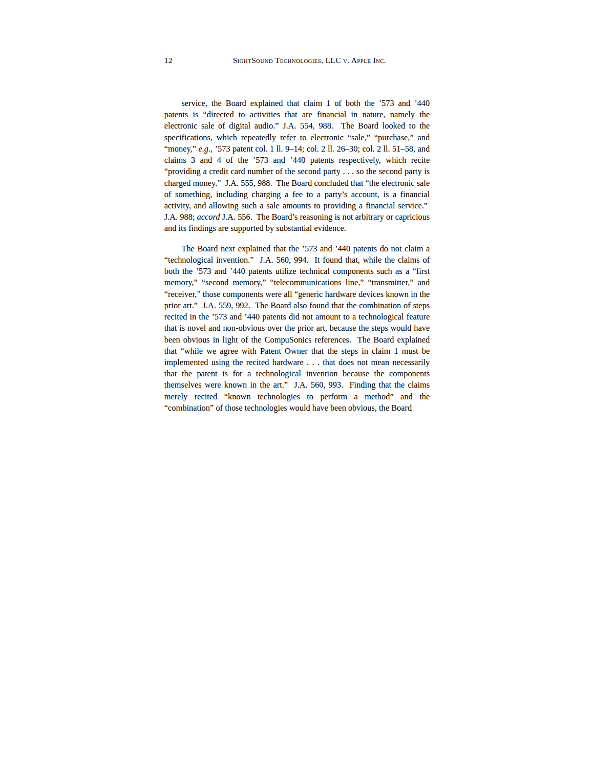12 SightSound Technologies, LLC v. Apple Inc.
service, the Board explained that claim 1 of both the ’573 and ’440 patents is “directed to activities that are financial in nature, namely the electronic sale of digital audio.” J.A. 554, 988. The Board looked to the specifications, which repeatedly refer to electronic “sale,” “purchase,” and “money,” e.g., ’573 patent col. 1 ll. 9–14; col. 2 ll. 26–30; col. 2 ll. 51–58, and claims 3 and 4 of the ’573 and ’440 patents respectively, which recite “providing a credit card number of the second party . . . so the second party is charged money.” J.A. 555, 988. The Board concluded that “the electronic sale of something, including charging a fee to a party’s account, is a financial activity, and allowing such a sale amounts to providing a financial service.” J.A. 988; accord J.A. 556. The Board’s reasoning is not arbitrary or capricious and its findings are supported by substantial evidence.
The Board next explained that the ’573 and ’440 patents do not claim a “technological invention.” J.A. 560, 994. It found that, while the claims of both the ’573 and ’440 patents utilize technical components such as a “first memory,” “second memory,” “telecommunications line,” “transmitter,” and “receiver,” those components were all “generic hardware devices known in the prior art.” J.A. 559, 992. The Board also found that the combination of steps recited in the ’573 and ’440 patents did not amount to a technological feature that is novel and non-obvious over the prior art, because the steps would have been obvious in light of the CompuSonics references. The Board explained that “while we agree with Patent Owner that the steps in claim 1 must be implemented using the recited hardware . . . that does not mean necessarily that the patent is for a technological invention because the components themselves were known in the art.” J.A. 560, 993. Finding that the claims merely recited “known technologies to perform a method” and the “combination” of those technologies would have been obvious, the Board